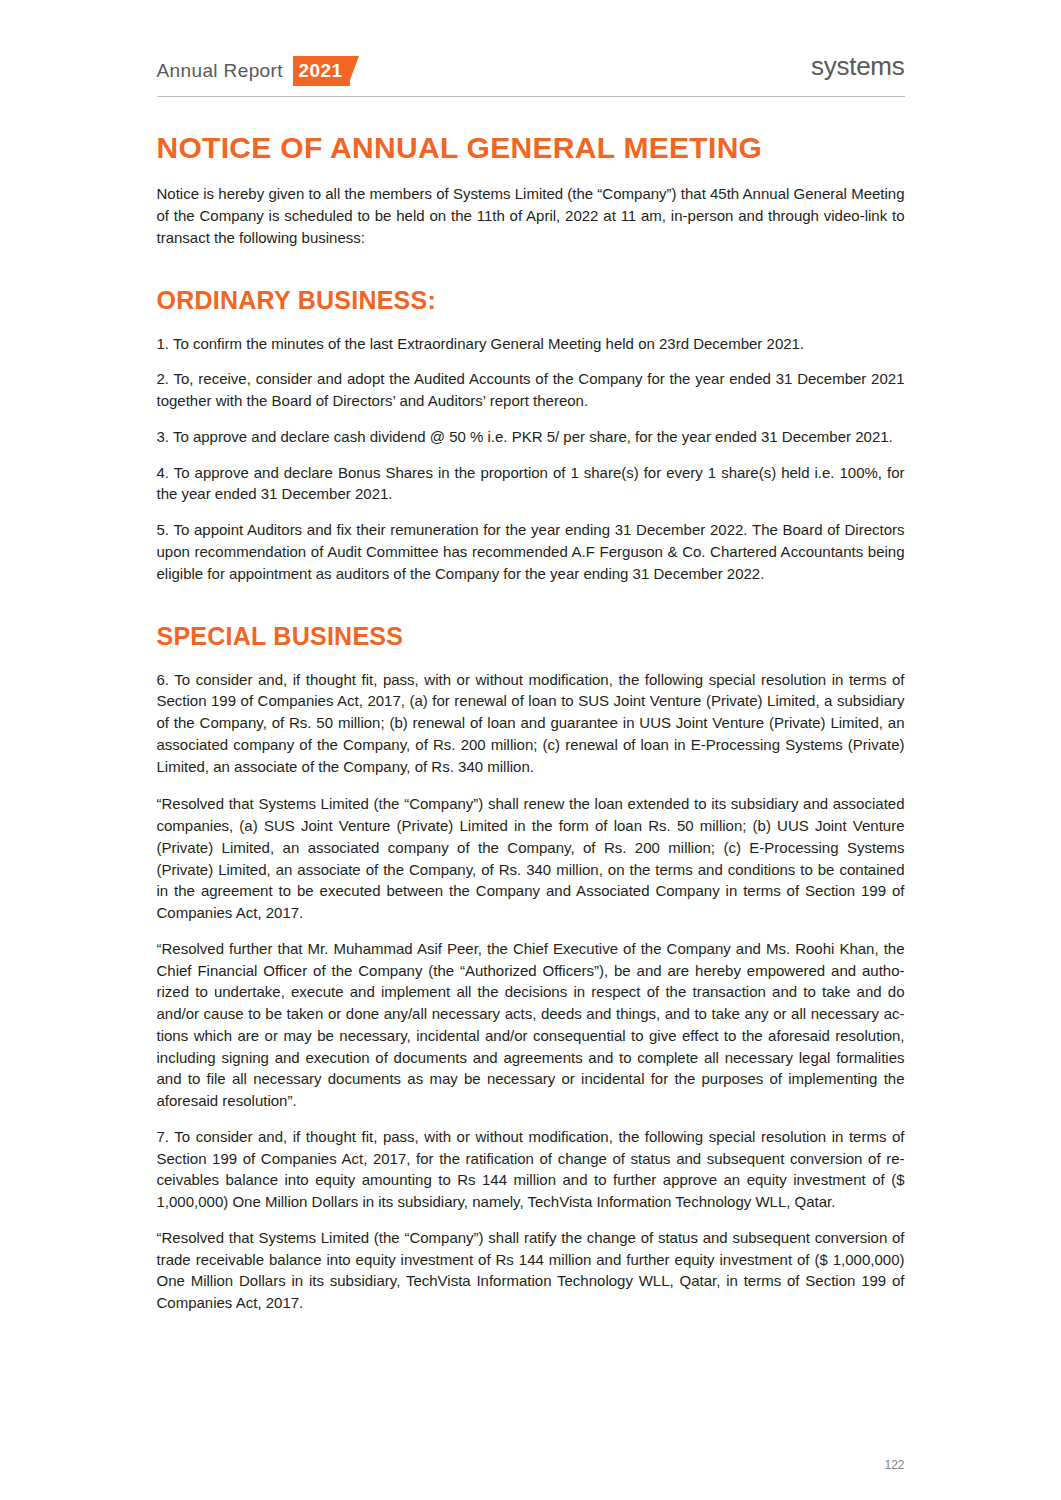Annual Report 2021
systems
NOTICE OF ANNUAL GENERAL MEETING
Notice is hereby given to all the members of Systems Limited (the “Company”) that 45th Annual General Meeting of the Company is scheduled to be held on the 11th of April, 2022 at 11 am, in-person and through video-link to transact the following business:
ORDINARY BUSINESS:
1. To confirm the minutes of the last Extraordinary General Meeting held on 23rd December 2021.
2. To, receive, consider and adopt the Audited Accounts of the Company for the year ended 31 December 2021 together with the Board of Directors’ and Auditors’ report thereon.
3. To approve and declare cash dividend @ 50 % i.e. PKR 5/ per share, for the year ended 31 December 2021.
4. To approve and declare Bonus Shares in the proportion of 1 share(s) for every 1 share(s) held i.e. 100%, for the year ended 31 December 2021.
5. To appoint Auditors and fix their remuneration for the year ending 31 December 2022. The Board of Directors upon recommendation of Audit Committee has recommended A.F Ferguson & Co. Chartered Accountants being eligible for appointment as auditors of the Company for the year ending 31 December 2022.
SPECIAL BUSINESS
6. To consider and, if thought fit, pass, with or without modification, the following special resolution in terms of Section 199 of Companies Act, 2017, (a) for renewal of loan to SUS Joint Venture (Private) Limited, a subsidiary of the Company, of Rs. 50 million; (b) renewal of loan and guarantee in UUS Joint Venture (Private) Limited, an associated company of the Company, of Rs. 200 million; (c) renewal of loan in E-Processing Systems (Private) Limited, an associate of the Company, of Rs. 340 million.
“Resolved that Systems Limited (the “Company”) shall renew the loan extended to its subsidiary and associated companies, (a) SUS Joint Venture (Private) Limited in the form of loan Rs. 50 million; (b) UUS Joint Venture (Private) Limited, an associated company of the Company, of Rs. 200 million; (c) E-Processing Systems (Private) Limited, an associate of the Company, of Rs. 340 million, on the terms and conditions to be contained in the agreement to be executed between the Company and Associated Company in terms of Section 199 of Companies Act, 2017.
“Resolved further that Mr. Muhammad Asif Peer, the Chief Executive of the Company and Ms. Roohi Khan, the Chief Financial Officer of the Company (the “Authorized Officers”), be and are hereby empowered and authorized to undertake, execute and implement all the decisions in respect of the transaction and to take and do and/or cause to be taken or done any/all necessary acts, deeds and things, and to take any or all necessary actions which are or may be necessary, incidental and/or consequential to give effect to the aforesaid resolution, including signing and execution of documents and agreements and to complete all necessary legal formalities and to file all necessary documents as may be necessary or incidental for the purposes of implementing the aforesaid resolution”.
7. To consider and, if thought fit, pass, with or without modification, the following special resolution in terms of Section 199 of Companies Act, 2017, for the ratification of change of status and subsequent conversion of receivables balance into equity amounting to Rs 144 million and to further approve an equity investment of ($ 1,000,000) One Million Dollars in its subsidiary, namely, TechVista Information Technology WLL, Qatar.
“Resolved that Systems Limited (the “Company”) shall ratify the change of status and subsequent conversion of trade receivable balance into equity investment of Rs 144 million and further equity investment of ($ 1,000,000) One Million Dollars in its subsidiary, TechVista Information Technology WLL, Qatar, in terms of Section 199 of Companies Act, 2017.
122